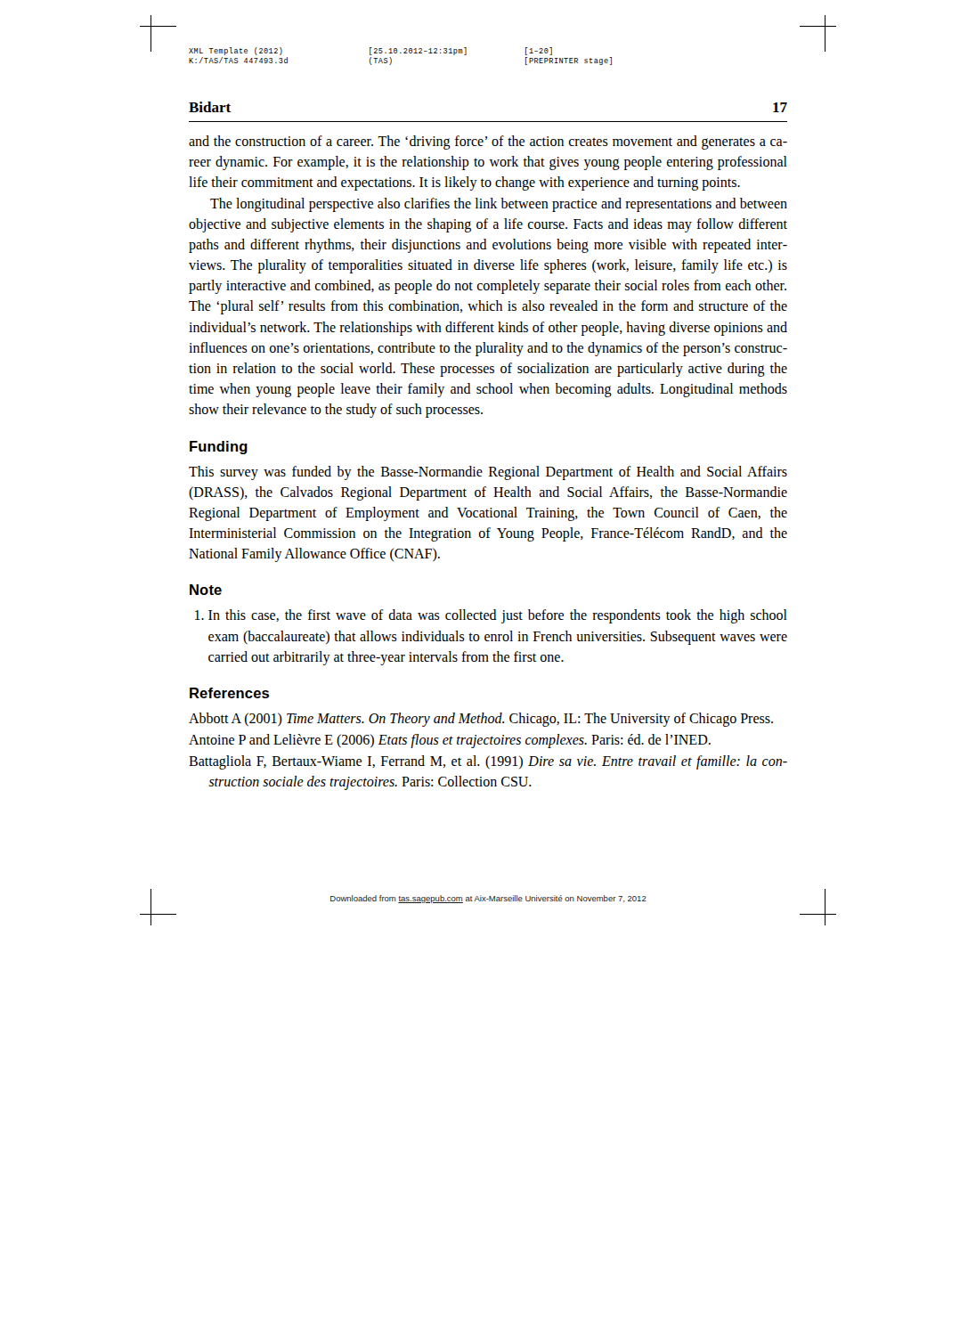| XML Template (2012) | [25.10.2012–12:31pm] | [1–20] |
| K:/TAS/TAS 447493.3d | (TAS) | [PREPRINTER stage] |
Bidart 17
and the construction of a career. The ‘driving force’ of the action creates movement and generates a career dynamic. For example, it is the relationship to work that gives young people entering professional life their commitment and expectations. It is likely to change with experience and turning points.
The longitudinal perspective also clarifies the link between practice and representations and between objective and subjective elements in the shaping of a life course. Facts and ideas may follow different paths and different rhythms, their disjunctions and evolutions being more visible with repeated interviews. The plurality of temporalities situated in diverse life spheres (work, leisure, family life etc.) is partly interactive and combined, as people do not completely separate their social roles from each other. The ‘plural self’ results from this combination, which is also revealed in the form and structure of the individual’s network. The relationships with different kinds of other people, having diverse opinions and influences on one’s orientations, contribute to the plurality and to the dynamics of the person’s construction in relation to the social world. These processes of socialization are particularly active during the time when young people leave their family and school when becoming adults. Longitudinal methods show their relevance to the study of such processes.
Funding
This survey was funded by the Basse-Normandie Regional Department of Health and Social Affairs (DRASS), the Calvados Regional Department of Health and Social Affairs, the Basse-Normandie Regional Department of Employment and Vocational Training, the Town Council of Caen, the Interministerial Commission on the Integration of Young People, France-Télécom RandD, and the National Family Allowance Office (CNAF).
Note
In this case, the first wave of data was collected just before the respondents took the high school exam (baccalaureate) that allows individuals to enrol in French universities. Subsequent waves were carried out arbitrarily at three-year intervals from the first one.
References
Abbott A (2001) Time Matters. On Theory and Method. Chicago, IL: The University of Chicago Press.
Antoine P and Lelièvre E (2006) Etats flous et trajectoires complexes. Paris: éd. de l’INED.
Battagliola F, Bertaux-Wiame I, Ferrand M, et al. (1991) Dire sa vie. Entre travail et famille: la construction sociale des trajectoires. Paris: Collection CSU.
Downloaded from tas.sagepub.com at Aix-Marseille Université on November 7, 2012